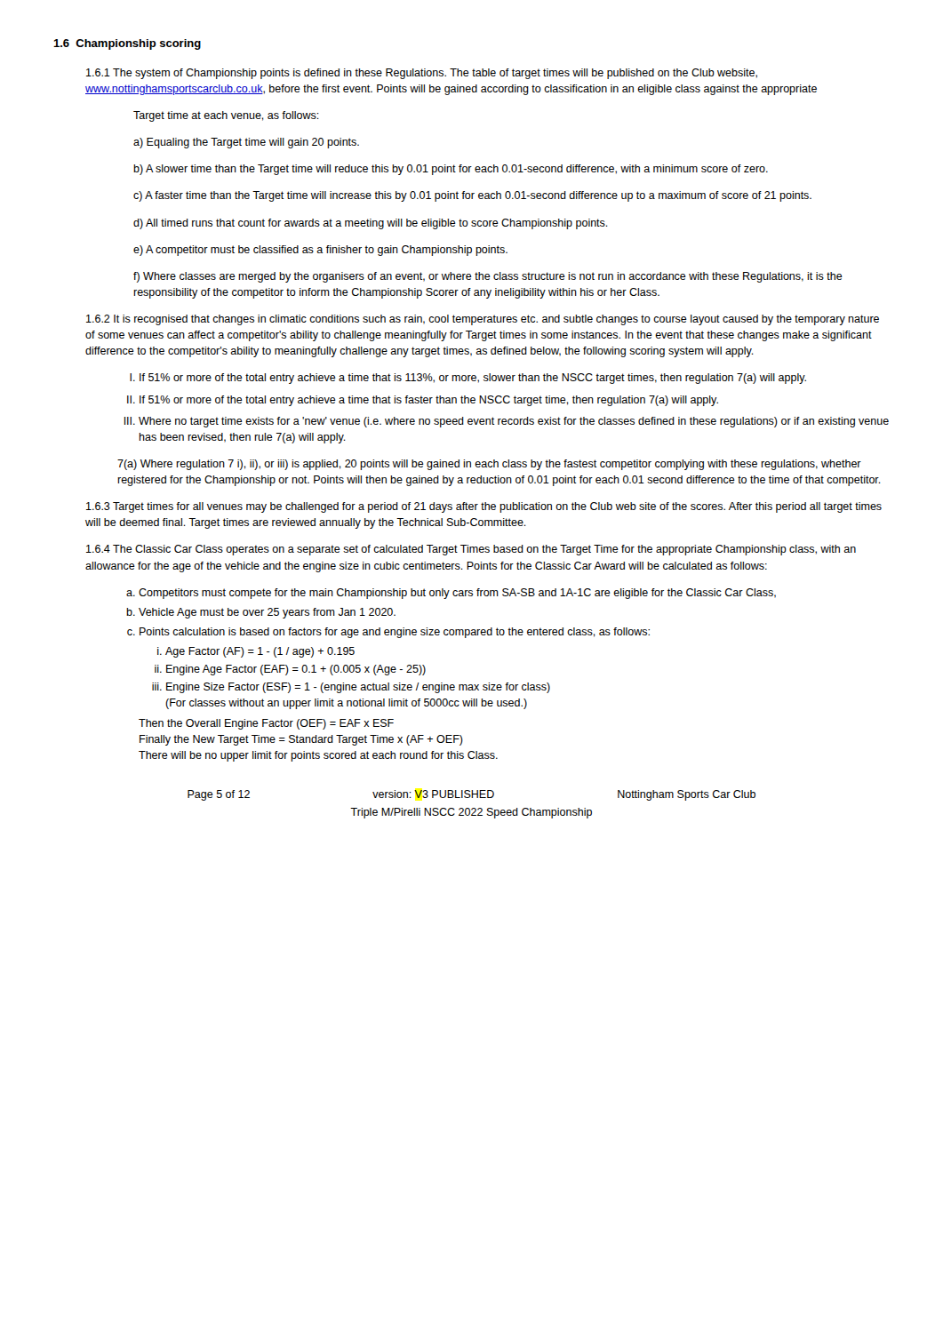1.6 Championship scoring
1.6.1 The system of Championship points is defined in these Regulations. The table of target times will be published on the Club website, www.nottinghamsportscarclub.co.uk, before the first event. Points will be gained according to classification in an eligible class against the appropriate
Target time at each venue, as follows:
a) Equaling the Target time will gain 20 points.
b) A slower time than the Target time will reduce this by 0.01 point for each 0.01-second difference, with a minimum score of zero.
c) A faster time than the Target time will increase this by 0.01 point for each 0.01-second difference up to a maximum of score of 21 points.
d) All timed runs that count for awards at a meeting will be eligible to score Championship points.
e) A competitor must be classified as a finisher to gain Championship points.
f) Where classes are merged by the organisers of an event, or where the class structure is not run in accordance with these Regulations, it is the responsibility of the competitor to inform the Championship Scorer of any ineligibility within his or her Class.
1.6.2 It is recognised that changes in climatic conditions such as rain, cool temperatures etc. and subtle changes to course layout caused by the temporary nature of some venues can affect a competitor's ability to challenge meaningfully for Target times in some instances. In the event that these changes make a significant difference to the competitor's ability to meaningfully challenge any target times, as defined below, the following scoring system will apply.
If 51% or more of the total entry achieve a time that is 113%, or more, slower than the NSCC target times, then regulation 7(a) will apply.
If 51% or more of the total entry achieve a time that is faster than the NSCC target time, then regulation 7(a) will apply.
Where no target time exists for a 'new' venue (i.e. where no speed event records exist for the classes defined in these regulations) or if an existing venue has been revised, then rule 7(a) will apply.
7(a) Where regulation 7 i), ii), or iii) is applied, 20 points will be gained in each class by the fastest competitor complying with these regulations, whether registered for the Championship or not. Points will then be gained by a reduction of 0.01 point for each 0.01 second difference to the time of that competitor.
1.6.3 Target times for all venues may be challenged for a period of 21 days after the publication on the Club web site of the scores. After this period all target times will be deemed final. Target times are reviewed annually by the Technical Sub-Committee.
1.6.4 The Classic Car Class operates on a separate set of calculated Target Times based on the Target Time for the appropriate Championship class, with an allowance for the age of the vehicle and the engine size in cubic centimeters. Points for the Classic Car Award will be calculated as follows:
Competitors must compete for the main Championship but only cars from SA-SB and 1A-1C are eligible for the Classic Car Class,
Vehicle Age must be over 25 years from Jan 1 2020.
Points calculation is based on factors for age and engine size compared to the entered class, as follows:
Age Factor (AF) = 1 - (1 / age) + 0.195
Engine Age Factor (EAF) = 0.1 + (0.005 x (Age - 25))
Engine Size Factor (ESF) = 1 - (engine actual size / engine max size for class)
(For classes without an upper limit a notional limit of 5000cc will be used.)
Then the Overall Engine Factor (OEF) = EAF x ESF
Finally the New Target Time = Standard Target Time x (AF + OEF)
There will be no upper limit for points scored at each round for this Class.
Page 5 of 12 version: V3 PUBLISHED Nottingham Sports Car Club
Triple M/Pirelli NSCC 2022 Speed Championship